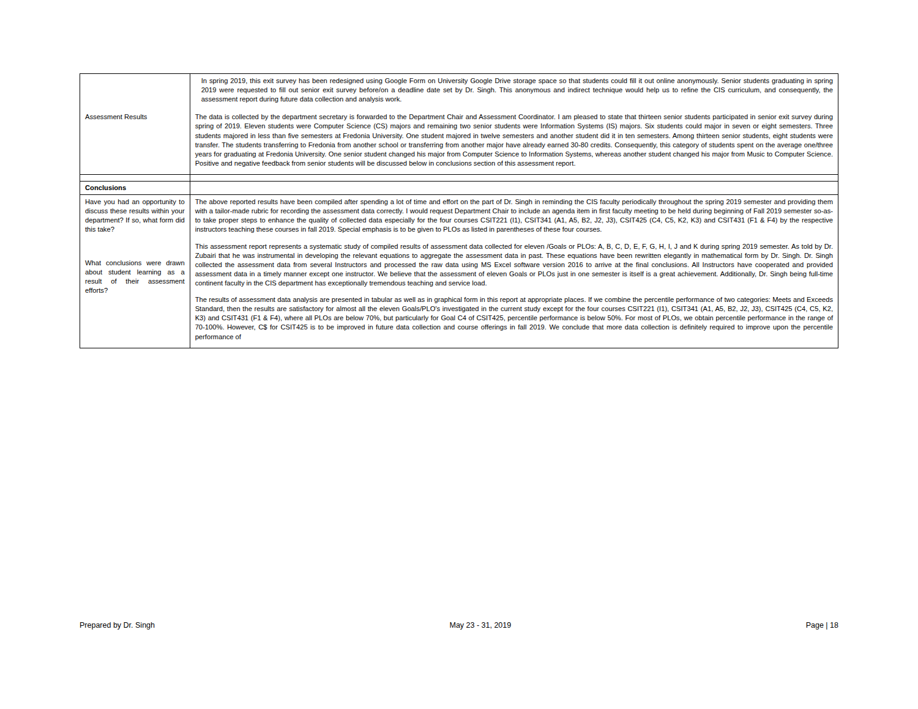| | In spring 2019, this exit survey has been redesigned using Google Form on University Google Drive storage space so that students could fill it out online anonymously. Senior students graduating in spring 2019 were requested to fill out senior exit survey before/on a deadline date set by Dr. Singh. This anonymous and indirect technique would help us to refine the CIS curriculum, and consequently, the assessment report during future data collection and analysis work. |
| Assessment Results | The data is collected by the department secretary is forwarded to the Department Chair and Assessment Coordinator. I am pleased to state that thirteen senior students participated in senior exit survey during spring of 2019. Eleven students were Computer Science (CS) majors and remaining two senior students were Information Systems (IS) majors. Six students could major in seven or eight semesters. Three students majored in less than five semesters at Fredonia University. One student majored in twelve semesters and another student did it in ten semesters. Among thirteen senior students, eight students were transfer. The students transferring to Fredonia from another school or transferring from another major have already earned 30-80 credits. Consequently, this category of students spent on the average one/three years for graduating at Fredonia University. One senior student changed his major from Computer Science to Information Systems, whereas another student changed his major from Music to Computer Science. Positive and negative feedback from senior students will be discussed below in conclusions section of this assessment report. |
| Conclusions | |
| Have you had an opportunity to discuss these results within your department? If so, what form did this take? What conclusions were drawn about student learning as a result of their assessment efforts? | The above reported results have been compiled after spending a lot of time and effort on the part of Dr. Singh in reminding the CIS faculty periodically throughout the spring 2019 semester and providing them with a tailor-made rubric for recording the assessment data correctly. I would request Department Chair to include an agenda item in first faculty meeting to be held during beginning of Fall 2019 semester so-as-to take proper steps to enhance the quality of collected data especially for the four courses CSIT221 (I1), CSIT341 (A1, A5, B2, J2, J3), CSIT425 (C4, C5, K2, K3) and CSIT431 (F1 & F4) by the respective instructors teaching these courses in fall 2019. Special emphasis is to be given to PLOs as listed in parentheses of these four courses. This assessment report represents a systematic study of compiled results of assessment data collected for eleven /Goals or PLOs: A, B, C, D, E, F, G, H, I, J and K during spring 2019 semester. As told by Dr. Zubairi that he was instrumental in developing the relevant equations to aggregate the assessment data in past. These equations have been rewritten elegantly in mathematical form by Dr. Singh. Dr. Singh collected the assessment data from several Instructors and processed the raw data using MS Excel software version 2016 to arrive at the final conclusions. All Instructors have cooperated and provided assessment data in a timely manner except one instructor. We believe that the assessment of eleven Goals or PLOs just in one semester is itself is a great achievement. Additionally, Dr. Singh being full-time continent faculty in the CIS department has exceptionally tremendous teaching and service load. The results of assessment data analysis are presented in tabular as well as in graphical form in this report at appropriate places. If we combine the percentile performance of two categories: Meets and Exceeds Standard, then the results are satisfactory for almost all the eleven Goals/PLO's investigated in the current study except for the four courses CSIT221 (I1), CSIT341 (A1, A5, B2, J2, J3), CSIT425 (C4, C5, K2, K3) and CSIT431 (F1 & F4), where all PLOs are below 70%, but particularly for Goal C4 of CSIT425, percentile performance is below 50%. For most of PLOs, we obtain percentile performance in the range of 70-100%. However, C$ for CSIT425 is to be improved in future data collection and course offerings in fall 2019. We conclude that more data collection is definitely required to improve upon the percentile performance of |
Prepared by Dr. Singh
May 23 - 31, 2019
Page | 18